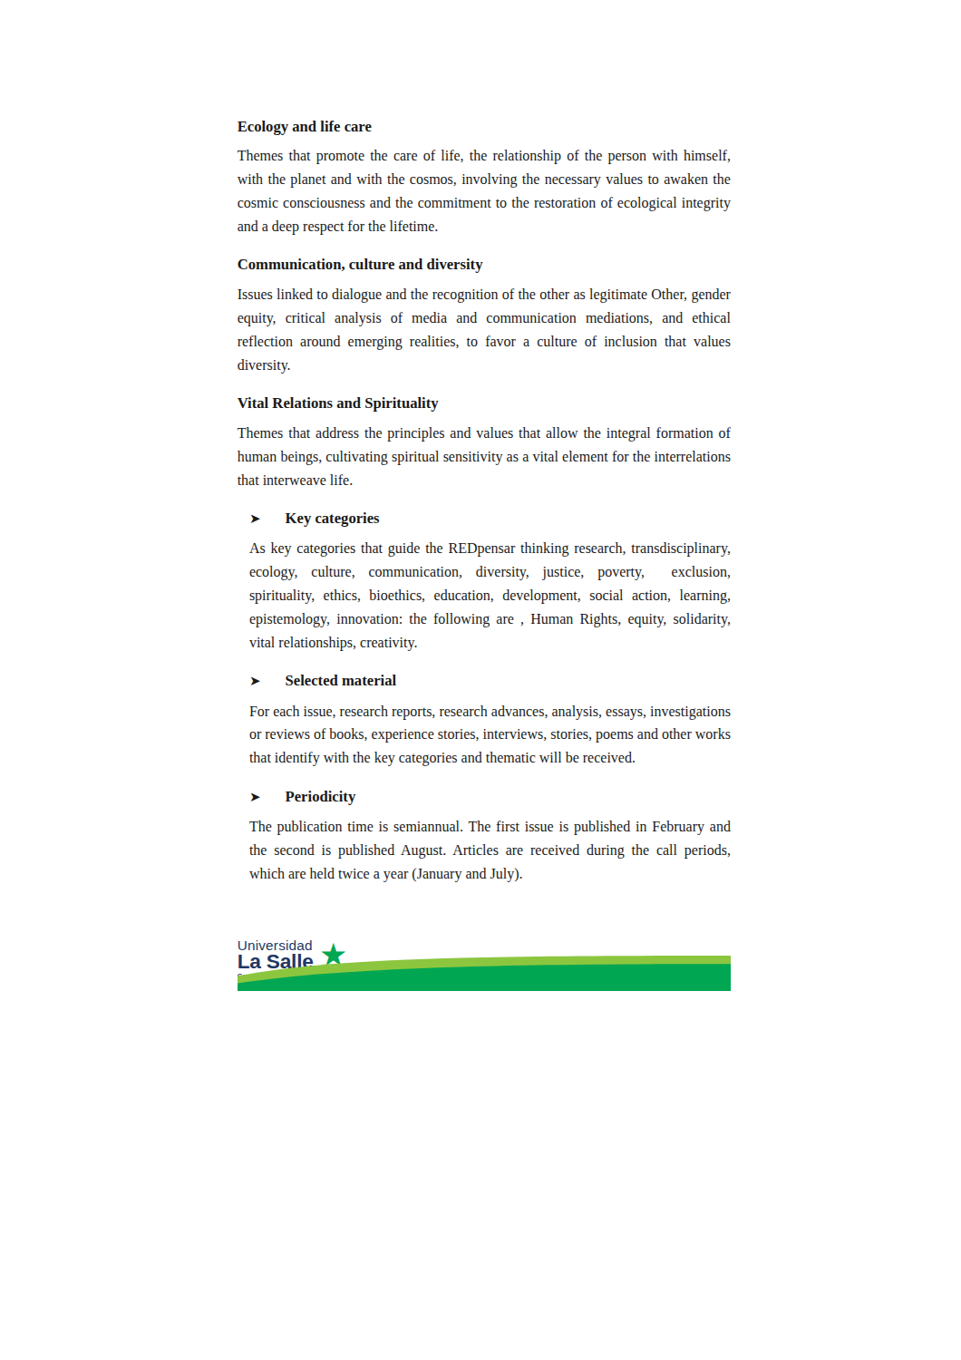Ecology and life care
Themes that promote the care of life, the relationship of the person with himself, with the planet and with the cosmos, involving the necessary values to awaken the cosmic consciousness and the commitment to the restoration of ecological integrity and a deep respect for the lifetime.
Communication, culture and diversity
Issues linked to dialogue and the recognition of the other as legitimate Other, gender equity, critical analysis of media and communication mediations, and ethical reflection around emerging realities, to favor a culture of inclusion that values diversity.
Vital Relations and Spirituality
Themes that address the principles and values that allow the integral formation of human beings, cultivating spiritual sensitivity as a vital element for the interrelations that interweave life.
➤ Key categories
As key categories that guide the REDpensar thinking research, transdisciplinary, ecology, culture, communication, diversity, justice, poverty, exclusion, spirituality, ethics, bioethics, education, development, social action, learning, epistemology, innovation: the following are , Human Rights, equity, solidarity, vital relationships, creativity.
➤ Selected material
For each issue, research reports, research advances, analysis, essays, investigations or reviews of books, experience stories, interviews, stories, poems and other works that identify with the key categories and thematic will be received.
➤ Periodicity
The publication time is semiannual. The first issue is published in February and the second is published August. Articles are received during the call periods, which are held twice a year (January and July).
Universidad La Salle Costa Rica
★